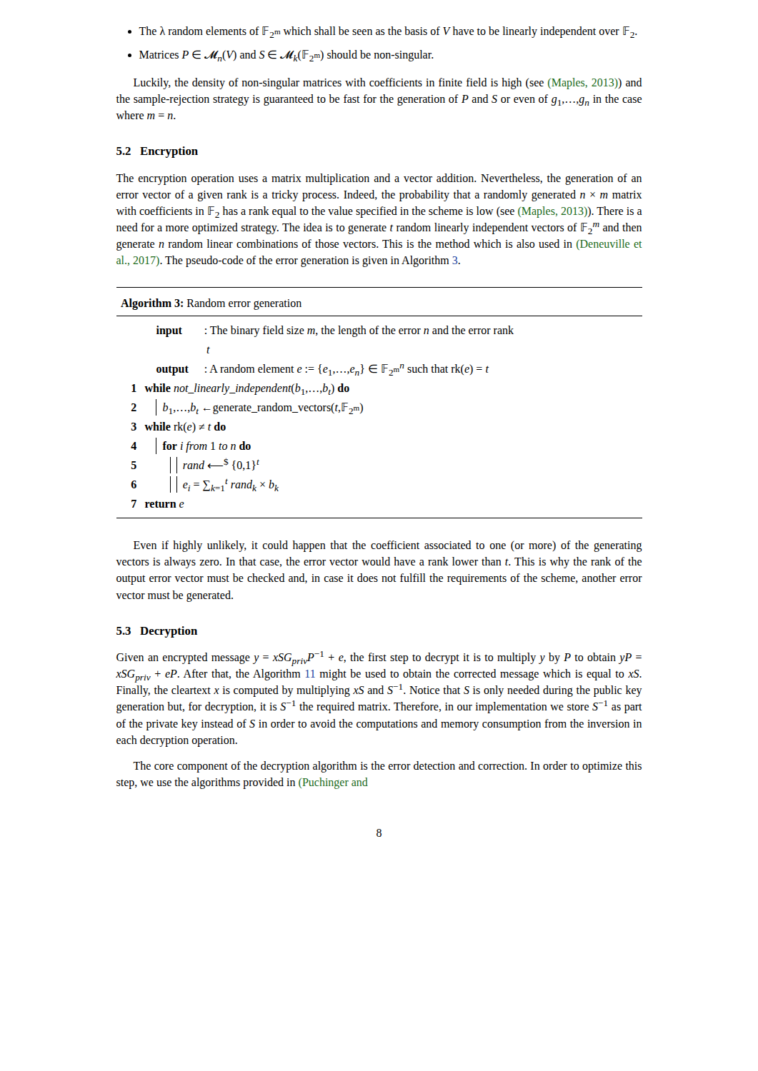The λ random elements of 𝔽2m which shall be seen as the basis of V have to be linearly independent over 𝔽2.
Matrices P ∈ 𝓜n(V) and S ∈ 𝓜k(𝔽2m) should be non-singular.
Luckily, the density of non-singular matrices with coefficients in finite field is high (see (Maples, 2013)) and the sample-rejection strategy is guaranteed to be fast for the generation of P and S or even of g1,…,gn in the case where m = n.
5.2 Encryption
The encryption operation uses a matrix multiplication and a vector addition. Nevertheless, the generation of an error vector of a given rank is a tricky process. Indeed, the probability that a randomly generated n × m matrix with coefficients in 𝔽2 has a rank equal to the value specified in the scheme is low (see (Maples, 2013)). There is a need for a more optimized strategy. The idea is to generate t random linearly independent vectors of 𝔽2m and then generate n random linear combinations of those vectors. This is the method which is also used in (Deneuville et al., 2017). The pseudo-code of the error generation is given in Algorithm 3.
Algorithm 3: Random error generation
| | input : The binary field size m , the length of the error n and the error rank |
| | t |
| | output : A random element e := { e 1 ,…, e n } ∈ 𝔽 2 m n such that rk( e ) = t |
| 1 | while not_linearly_independent ( b 1 ,…, b t ) do |
| 2 | b 1 ,…, b t ←generate_random_vectors( t ,𝔽 2 m ) |
| 3 | while rk( e ) ≠ t do |
| 4 | for i from 1 to n do |
| 5 | rand ⟵ $ {0,1} t |
| 6 | e i = ∑ k =1 t rand k × b k |
| 7 | return e |
Even if highly unlikely, it could happen that the coefficient associated to one (or more) of the generating vectors is always zero. In that case, the error vector would have a rank lower than t. This is why the rank of the output error vector must be checked and, in case it does not fulfill the requirements of the scheme, another error vector must be generated.
5.3 Decryption
Given an encrypted message y = xSGprivP−1 + e, the first step to decrypt it is to multiply y by P to obtain yP = xSGpriv + eP. After that, the Algorithm 11 might be used to obtain the corrected message which is equal to xS. Finally, the cleartext x is computed by multiplying xS and S−1. Notice that S is only needed during the public key generation but, for decryption, it is S−1 the required matrix. Therefore, in our implementation we store S−1 as part of the private key instead of S in order to avoid the computations and memory consumption from the inversion in each decryption operation.
The core component of the decryption algorithm is the error detection and correction. In order to optimize this step, we use the algorithms provided in (Puchinger and
8